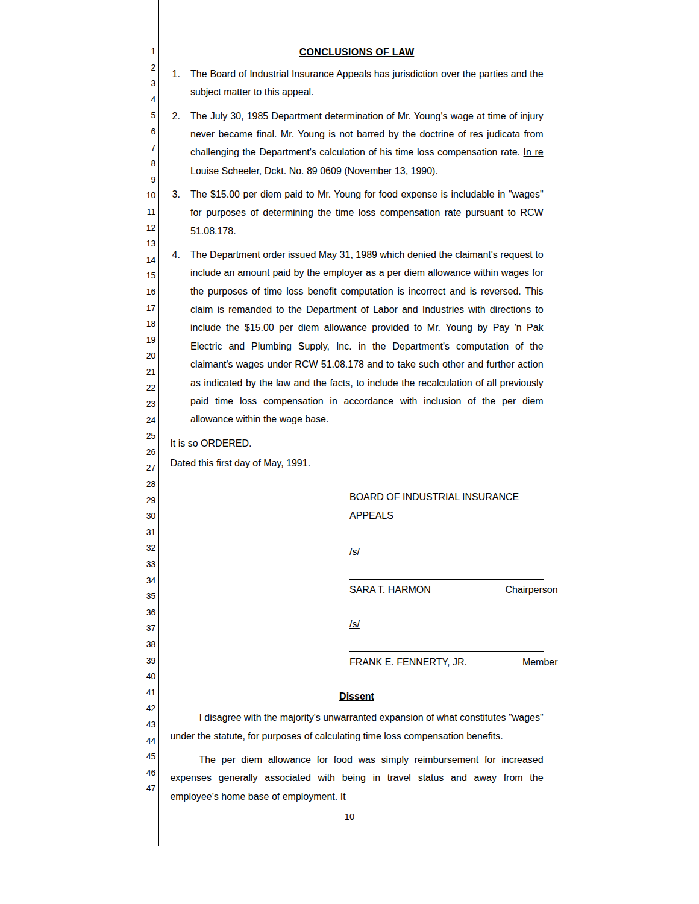1
2
3
4
5
6
7
8
9
10
11
12
13
14
15
16
17
18
19
20
21
22
23
24
25
26
27
28
29
30
31
32
33
34
35
36
37
38
39
40
41
42
43
44
45
46
47
CONCLUSIONS OF LAW
1. The Board of Industrial Insurance Appeals has jurisdiction over the parties and the subject matter to this appeal.
2. The July 30, 1985 Department determination of Mr. Young's wage at time of injury never became final. Mr. Young is not barred by the doctrine of res judicata from challenging the Department's calculation of his time loss compensation rate. In re Louise Scheeler, Dckt. No. 89 0609 (November 13, 1990).
3. The $15.00 per diem paid to Mr. Young for food expense is includable in "wages" for purposes of determining the time loss compensation rate pursuant to RCW 51.08.178.
4. The Department order issued May 31, 1989 which denied the claimant's request to include an amount paid by the employer as a per diem allowance within wages for the purposes of time loss benefit computation is incorrect and is reversed. This claim is remanded to the Department of Labor and Industries with directions to include the $15.00 per diem allowance provided to Mr. Young by Pay 'n Pak Electric and Plumbing Supply, Inc. in the Department's computation of the claimant's wages under RCW 51.08.178 and to take such other and further action as indicated by the law and the facts, to include the recalculation of all previously paid time loss compensation in accordance with inclusion of the per diem allowance within the wage base.
It is so ORDERED.
Dated this first day of May, 1991.
BOARD OF INDUSTRIAL INSURANCE APPEALS
/s/
SARA T. HARMON Chairperson
/s/
FRANK E. FENNERTY, JR. Member
Dissent
I disagree with the majority's unwarranted expansion of what constitutes "wages" under the statute, for purposes of calculating time loss compensation benefits.
The per diem allowance for food was simply reimbursement for increased expenses generally associated with being in travel status and away from the employee's home base of employment. It
10